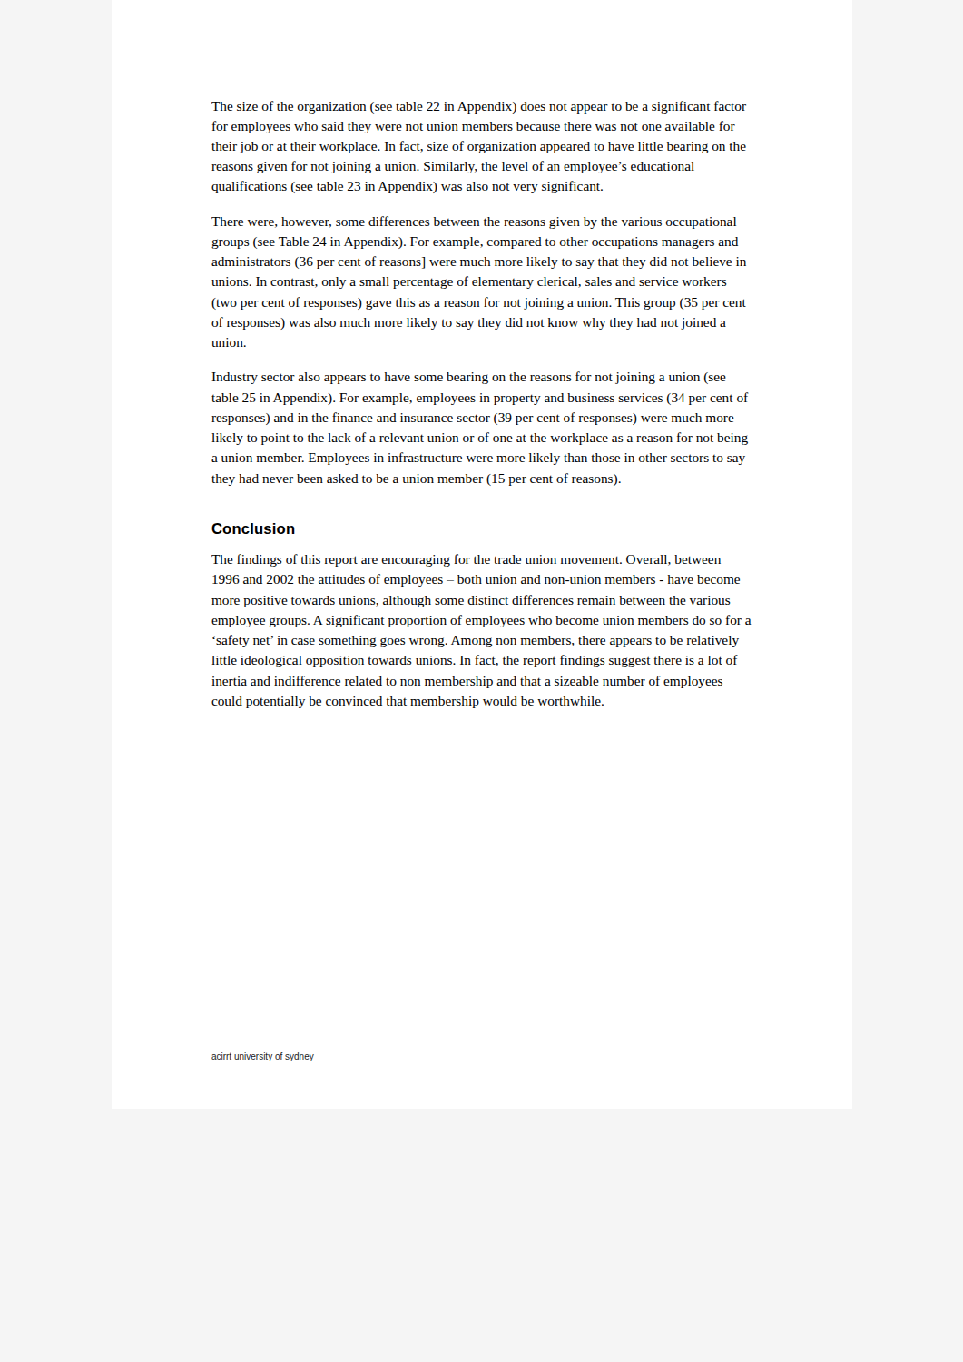The size of the organization (see table 22 in Appendix) does not appear to be a significant factor for employees who said they were not union members because there was not one available for their job or at their workplace. In fact, size of organization appeared to have little bearing on the reasons given for not joining a union. Similarly, the level of an employee’s educational qualifications (see table 23 in Appendix) was also not very significant.
There were, however, some differences between the reasons given by the various occupational groups (see Table 24 in Appendix). For example, compared to other occupations managers and administrators (36 per cent of reasons] were much more likely to say that they did not believe in unions. In contrast, only a small percentage of elementary clerical, sales and service workers (two per cent of responses) gave this as a reason for not joining a union. This group (35 per cent of responses) was also much more likely to say they did not know why they had not joined a union.
Industry sector also appears to have some bearing on the reasons for not joining a union (see table 25 in Appendix). For example, employees in property and business services (34 per cent of responses) and in the finance and insurance sector (39 per cent of responses) were much more likely to point to the lack of a relevant union or of one at the workplace as a reason for not being a union member. Employees in infrastructure were more likely than those in other sectors to say they had never been asked to be a union member (15 per cent of reasons).
Conclusion
The findings of this report are encouraging for the trade union movement. Overall, between 1996 and 2002 the attitudes of employees – both union and non-union members - have become more positive towards unions, although some distinct differences remain between the various employee groups. A significant proportion of employees who become union members do so for a ‘safety net’ in case something goes wrong. Among non members, there appears to be relatively little ideological opposition towards unions. In fact, the report findings suggest there is a lot of inertia and indifference related to non membership and that a sizeable number of employees could potentially be convinced that membership would be worthwhile.
acirrt university of sydney